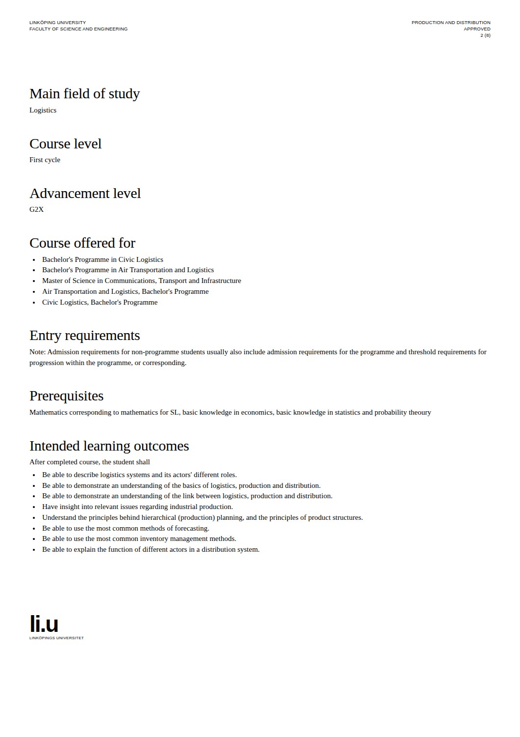LINKÖPING UNIVERSITY
FACULTY OF SCIENCE AND ENGINEERING
PRODUCTION AND DISTRIBUTION
APPROVED
2 (8)
Main field of study
Logistics
Course level
First cycle
Advancement level
G2X
Course offered for
Bachelor's Programme in Civic Logistics
Bachelor's Programme in Air Transportation and Logistics
Master of Science in Communications, Transport and Infrastructure
Air Transportation and Logistics, Bachelor's Programme
Civic Logistics, Bachelor's Programme
Entry requirements
Note: Admission requirements for non-programme students usually also include admission requirements for the programme and threshold requirements for progression within the programme, or corresponding.
Prerequisites
Mathematics corresponding to mathematics for SL, basic knowledge in economics, basic knowledge in statistics and probability theoury
Intended learning outcomes
After completed course, the student shall
Be able to describe logistics systems and its actors' different roles.
Be able to demonstrate an understanding of the basics of logistics, production and distribution.
Be able to demonstrate an understanding of the link between logistics, production and distribution.
Have insight into relevant issues regarding industrial production.
Understand the principles behind hierarchical (production) planning, and the principles of product structures.
Be able to use the most common methods of forecasting.
Be able to use the most common inventory management methods.
Be able to explain the function of different actors in a distribution system.
li.u
LINKÖPINGS UNIVERSITET